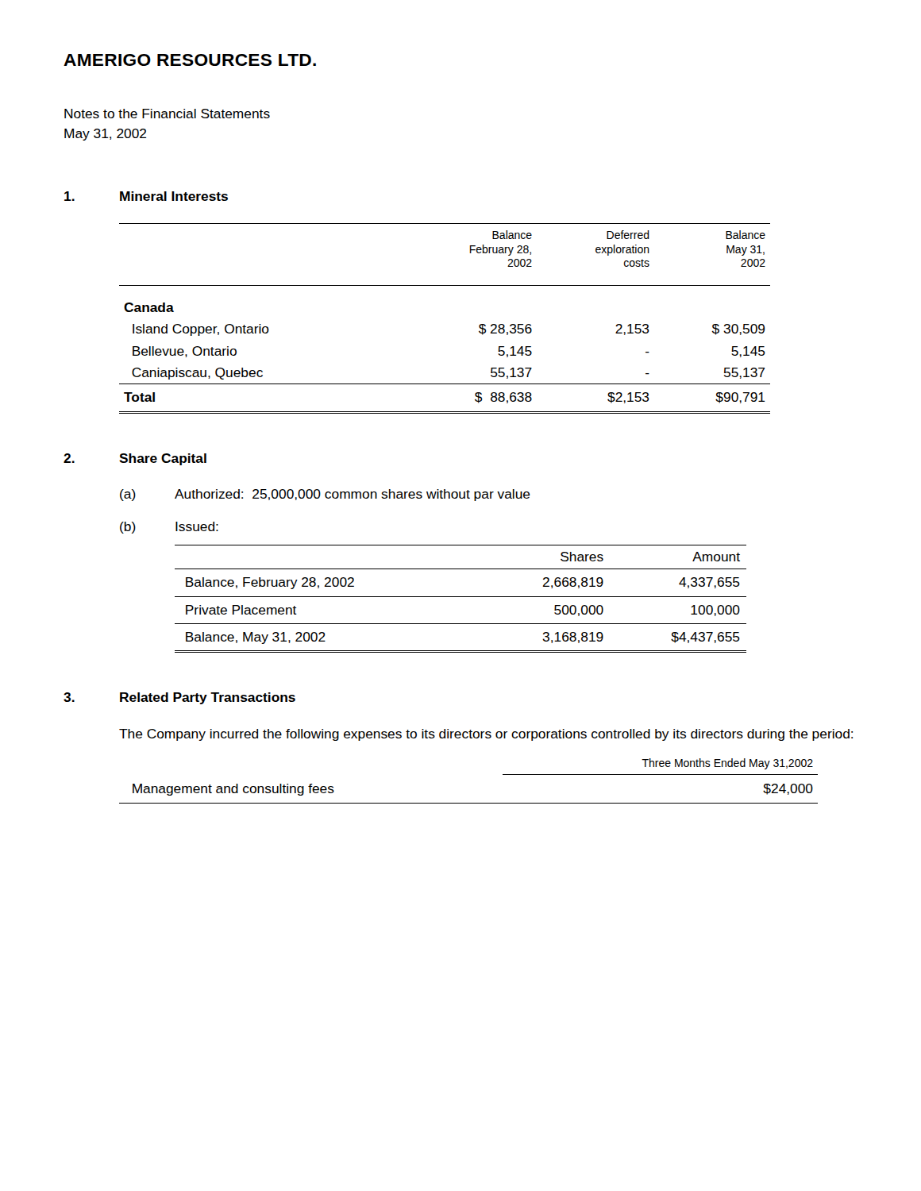AMERIGO RESOURCES LTD.
Notes to the Financial Statements
May 31, 2002
1. Mineral Interests
| | Balance February 28, 2002 | Deferred exploration costs | Balance May 31, 2002 |
| --- | --- | --- | --- |
| Canada | | | |
| Island Copper, Ontario | $ 28,356 | 2,153 | $ 30,509 |
| Bellevue, Ontario | 5,145 | - | 5,145 |
| Caniapiscau, Quebec | 55,137 | - | 55,137 |
| Total | $ 88,638 | $2,153 | $90,791 |
2. Share Capital
(a) Authorized: 25,000,000 common shares without par value
(b) Issued:
| | Shares | Amount |
| --- | --- | --- |
| Balance, February 28, 2002 | 2,668,819 | 4,337,655 |
| Private Placement | 500,000 | 100,000 |
| Balance, May 31, 2002 | 3,168,819 | $4,437,655 |
3. Related Party Transactions
The Company incurred the following expenses to its directors or corporations controlled by its directors during the period:
| | Three Months Ended May 31,2002 |
| --- | --- |
| Management and consulting fees | $24,000 |